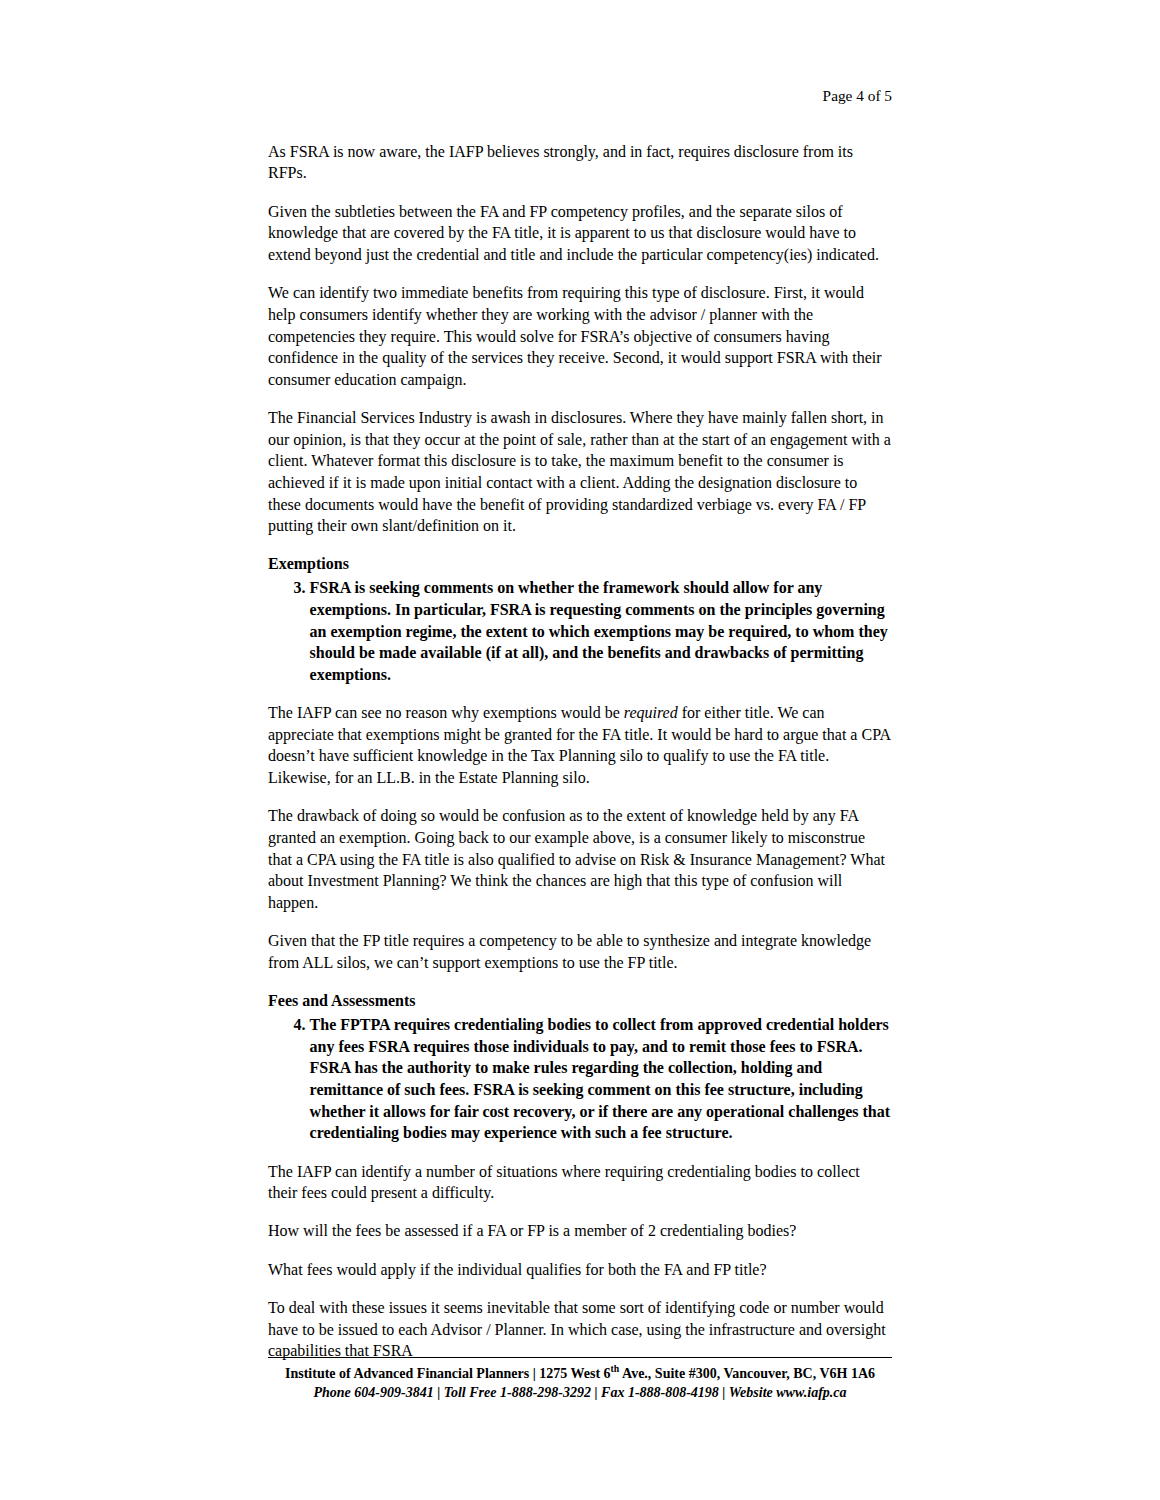Page 4 of 5
As FSRA is now aware, the IAFP believes strongly, and in fact, requires disclosure from its RFPs.
Given the subtleties between the FA and FP competency profiles, and the separate silos of knowledge that are covered by the FA title, it is apparent to us that disclosure would have to extend beyond just the credential and title and include the particular competency(ies) indicated.
We can identify two immediate benefits from requiring this type of disclosure. First, it would help consumers identify whether they are working with the advisor / planner with the competencies they require. This would solve for FSRA’s objective of consumers having confidence in the quality of the services they receive. Second, it would support FSRA with their consumer education campaign.
The Financial Services Industry is awash in disclosures. Where they have mainly fallen short, in our opinion, is that they occur at the point of sale, rather than at the start of an engagement with a client. Whatever format this disclosure is to take, the maximum benefit to the consumer is achieved if it is made upon initial contact with a client. Adding the designation disclosure to these documents would have the benefit of providing standardized verbiage vs. every FA / FP putting their own slant/definition on it.
Exemptions
FSRA is seeking comments on whether the framework should allow for any exemptions. In particular, FSRA is requesting comments on the principles governing an exemption regime, the extent to which exemptions may be required, to whom they should be made available (if at all), and the benefits and drawbacks of permitting exemptions.
The IAFP can see no reason why exemptions would be required for either title. We can appreciate that exemptions might be granted for the FA title. It would be hard to argue that a CPA doesn’t have sufficient knowledge in the Tax Planning silo to qualify to use the FA title. Likewise, for an LL.B. in the Estate Planning silo.
The drawback of doing so would be confusion as to the extent of knowledge held by any FA granted an exemption. Going back to our example above, is a consumer likely to misconstrue that a CPA using the FA title is also qualified to advise on Risk & Insurance Management? What about Investment Planning? We think the chances are high that this type of confusion will happen.
Given that the FP title requires a competency to be able to synthesize and integrate knowledge from ALL silos, we can’t support exemptions to use the FP title.
Fees and Assessments
The FPTPA requires credentialing bodies to collect from approved credential holders any fees FSRA requires those individuals to pay, and to remit those fees to FSRA. FSRA has the authority to make rules regarding the collection, holding and remittance of such fees. FSRA is seeking comment on this fee structure, including whether it allows for fair cost recovery, or if there are any operational challenges that credentialing bodies may experience with such a fee structure.
The IAFP can identify a number of situations where requiring credentialing bodies to collect their fees could present a difficulty.
How will the fees be assessed if a FA or FP is a member of 2 credentialing bodies?
What fees would apply if the individual qualifies for both the FA and FP title?
To deal with these issues it seems inevitable that some sort of identifying code or number would have to be issued to each Advisor / Planner. In which case, using the infrastructure and oversight capabilities that FSRA
Institute of Advanced Financial Planners | 1275 West 6th Ave., Suite #300, Vancouver, BC, V6H 1A6
Phone 604-909-3841 | Toll Free 1-888-298-3292 | Fax 1-888-808-4198 | Website www.iafp.ca